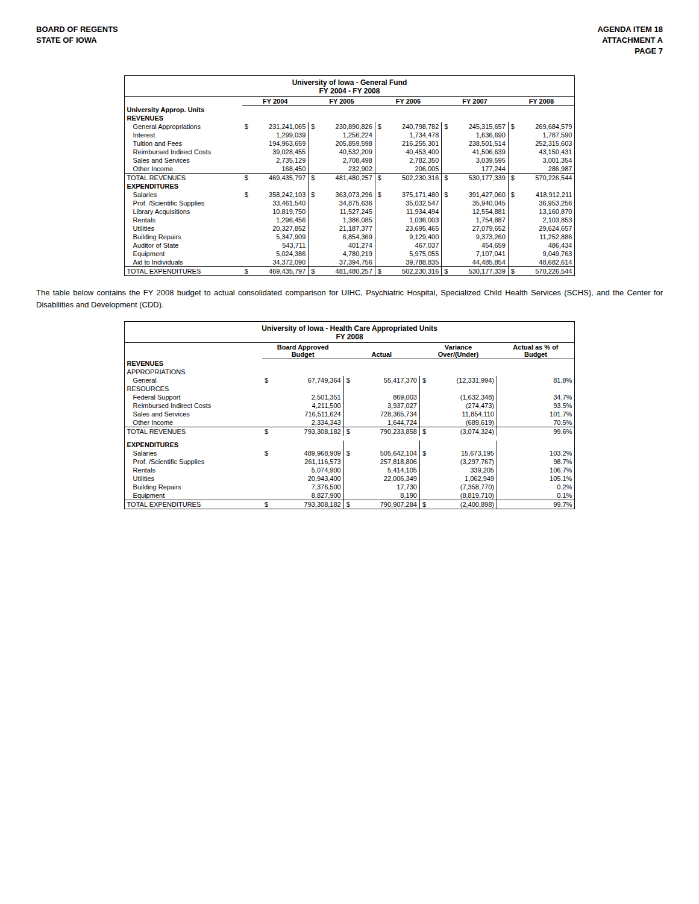BOARD OF REGENTS
STATE OF IOWA
AGENDA ITEM 18
ATTACHMENT A
PAGE 7
University of Iowa - General Fund FY 2004 - FY 2008
| | FY 2004 | FY 2005 | FY 2006 | FY 2007 | FY 2008 |
| University Approp. Units | | | | | | | | | | |
| REVENUES | | | | | | | | | | |
| General Appropriations | $ | 231,241,065 | $ | 230,890,826 | $ | 240,798,782 | $ | 245,315,657 | $ | 269,684,579 |
| Interest | | 1,299,039 | | 1,256,224 | | 1,734,478 | | 1,636,690 | | 1,787,590 |
| Tuition and Fees | | 194,963,659 | | 205,859,598 | | 216,255,301 | | 238,501,514 | | 252,315,603 |
| Reimbursed Indirect Costs | | 39,028,455 | | 40,532,209 | | 40,453,400 | | 41,506,639 | | 43,150,431 |
| Sales and Services | | 2,735,129 | | 2,708,498 | | 2,782,350 | | 3,039,595 | | 3,001,354 |
| Other Income | | 168,450 | | 232,902 | | 206,005 | | 177,244 | | 286,987 |
| TOTAL REVENUES | $ | 469,435,797 | $ | 481,480,257 | $ | 502,230,316 | $ | 530,177,339 | $ | 570,226,544 |
| EXPENDITURES | | | | | | | | | | |
| Salaries | $ | 358,242,103 | $ | 363,073,296 | $ | 375,171,480 | $ | 391,427,060 | $ | 418,912,211 |
| Prof. /Scientific Supplies | | 33,461,540 | | 34,875,636 | | 35,032,547 | | 35,940,045 | | 36,953,256 |
| Library Acquisitions | | 10,819,750 | | 11,527,245 | | 11,934,494 | | 12,554,881 | | 13,160,870 |
| Rentals | | 1,296,456 | | 1,386,085 | | 1,036,003 | | 1,754,887 | | 2,103,853 |
| Utilities | | 20,327,852 | | 21,187,377 | | 23,695,465 | | 27,079,652 | | 29,624,657 |
| Building Repairs | | 5,347,909 | | 6,854,369 | | 9,129,400 | | 9,373,260 | | 11,252,886 |
| Auditor of State | | 543,711 | | 401,274 | | 467,037 | | 454,659 | | 486,434 |
| Equipment | | 5,024,386 | | 4,780,219 | | 5,975,055 | | 7,107,041 | | 9,049,763 |
| Aid to Individuals | | 34,372,090 | | 37,394,756 | | 39,788,835 | | 44,485,854 | | 48,682,614 |
| TOTAL EXPENDITURES | $ | 469,435,797 | $ | 481,480,257 | $ | 502,230,316 | $ | 530,177,339 | $ | 570,226,544 |
The table below contains the FY 2008 budget to actual consolidated comparison for UIHC, Psychiatric Hospital, Specialized Child Health Services (SCHS), and the Center for Disabilities and Development (CDD).
University of Iowa - Health Care Appropriated Units FY 2008
| | Board Approved Budget | Actual | Variance Over/(Under) | Actual as % of Budget |
| REVENUES | | | | | | | |
| APPROPRIATIONS | | | | | | | |
| General | $ | 67,749,364 | $ | 55,417,370 | $ | (12,331,994) | 81.8% |
| RESOURCES | | | | | | | |
| Federal Support | | 2,501,351 | | 869,003 | | (1,632,348) | 34.7% |
| Reimbursed Indirect Costs | | 4,211,500 | | 3,937,027 | | (274,473) | 93.5% |
| Sales and Services | | 716,511,624 | | 728,365,734 | | 11,854,110 | 101.7% |
| Other Income | | 2,334,343 | | 1,644,724 | | (689,619) | 70.5% |
| TOTAL REVENUES | $ | 793,308,182 | $ | 790,233,858 | $ | (3,074,324) | 99.6% |
| EXPENDITURES | | | | | | | |
| Salaries | $ | 489,968,909 | $ | 505,642,104 | $ | 15,673,195 | 103.2% |
| Prof. /Scientific Supplies | | 261,116,573 | | 257,818,806 | | (3,297,767) | 98.7% |
| Rentals | | 5,074,900 | | 5,414,105 | | 339,205 | 106.7% |
| Utilities | | 20,943,400 | | 22,006,349 | | 1,062,949 | 105.1% |
| Building Repairs | | 7,376,500 | | 17,730 | | (7,358,770) | 0.2% |
| Equipment | | 8,827,900 | | 8,190 | | (8,819,710) | 0.1% |
| TOTAL EXPENDITURES | $ | 793,308,182 | $ | 790,907,284 | $ | (2,400,898) | 99.7% |